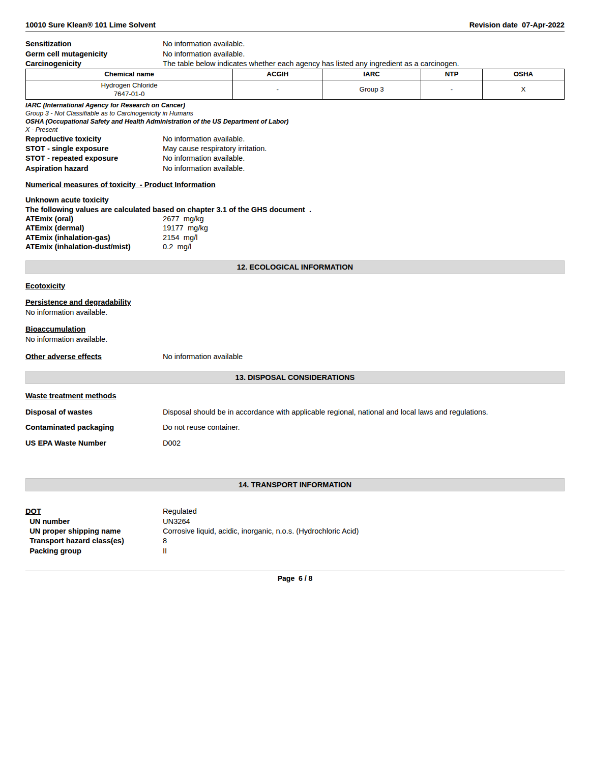10010 Sure Klean® 101 Lime Solvent Revision date 07-Apr-2022
Sensitization No information available.
Germ cell mutagenicity No information available.
Carcinogenicity The table below indicates whether each agency has listed any ingredient as a carcinogen.
| Chemical name | ACGIH | IARC | NTP | OSHA |
| --- | --- | --- | --- | --- |
| Hydrogen Chloride 7647-01-0 | - | Group 3 | - | X |
IARC (International Agency for Research on Cancer)
Group 3 - Not Classifiable as to Carcinogenicity in Humans
OSHA (Occupational Safety and Health Administration of the US Department of Labor)
X - Present
Reproductive toxicity No information available.
STOT - single exposure May cause respiratory irritation.
STOT - repeated exposure No information available.
Aspiration hazard No information available.
Numerical measures of toxicity - Product Information
Unknown acute toxicity
The following values are calculated based on chapter 3.1 of the GHS document .
ATEmix (oral) 2677 mg/kg
ATEmix (dermal) 19177 mg/kg
ATEmix (inhalation-gas) 2154 mg/l
ATEmix (inhalation-dust/mist) 0.2 mg/l
12. ECOLOGICAL INFORMATION
Ecotoxicity
Persistence and degradability
No information available.
Bioaccumulation
No information available.
Other adverse effects No information available
13. DISPOSAL CONSIDERATIONS
Waste treatment methods
Disposal of wastes Disposal should be in accordance with applicable regional, national and local laws and regulations.
Contaminated packaging Do not reuse container.
US EPA Waste Number D002
14. TRANSPORT INFORMATION
DOT Regulated
UN number UN3264
UN proper shipping name Corrosive liquid, acidic, inorganic, n.o.s. (Hydrochloric Acid)
Transport hazard class(es) 8
Packing group II
Page 6 / 8